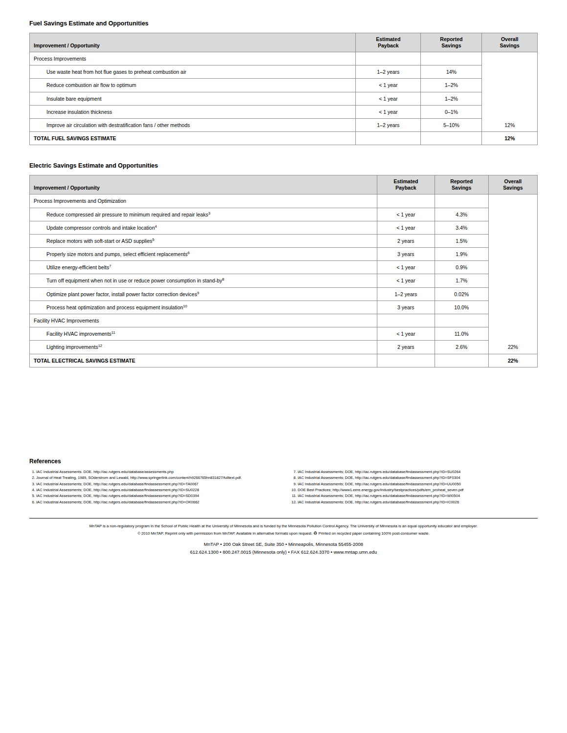Fuel Savings Estimate and Opportunities
| Improvement / Opportunity | Estimated Payback | Reported Savings | Overall Savings |
| --- | --- | --- | --- |
| Process Improvements | | | 12% |
| Use waste heat from hot flue gases to preheat combustion air | 1–2 years | 14% |
| Reduce combustion air flow to optimum | < 1 year | 1–2% |
| Insulate bare equipment | < 1 year | 1–2% |
| Increase insulation thickness | < 1 year | 0–1% |
| Improve air circulation with destratification fans / other methods | 1–2 years | 5–10% |
| TOTAL FUEL SAVINGS ESTIMATE | | | 12% |
Electric Savings Estimate and Opportunities
| Improvement / Opportunity | Estimated Payback | Reported Savings | Overall Savings |
| --- | --- | --- | --- |
| Process Improvements and Optimization | | | 22% |
| Reduce compressed air pressure to minimum required and repair leaks 3 | < 1 year | 4.3% |
| Update compressor controls and intake location 4 | < 1 year | 3.4% |
| Replace motors with soft-start or ASD supplies 5 | 2 years | 1.5% |
| Properly size motors and pumps, select efficient replacements 6 | 3 years | 1.9% |
| Utilize energy-efficient belts 7 | < 1 year | 0.9% |
| Turn off equipment when not in use or reduce power consumption in stand-by 8 | < 1 year | 1.7% |
| Optimize plant power factor, install power factor correction devices 9 | 1–2 years | 0.02% |
| Process heat optimization and process equipment insulation 10 | 3 years | 10.0% |
| Facility HVAC Improvements | | |
| Facility HVAC improvements 11 | < 1 year | 11.0% |
| Lighting improvements 12 | 2 years | 2.6% |
| TOTAL ELECTRICAL SAVINGS ESTIMATE | | | 22% |
References
IAC Industrial Assessments. DOE. http://iac.rutgers.edu/database/assessments.php
Journal of Heat Treating, 1989, SOderstrom and Lewald, http://www.springerlink.com/content/h9266765hn831827/fulltext.pdf.
IAC Industrial Assessments; DOE, http://iac.rutgers.edu/database/findassessment.php?ID=TA0067
IAC Industrial Assessments; DOE, http://iac.rutgers.edu/database/findassessment.php?ID=SU0228
IAC Industrial Assessments; DOE, http://iac.rutgers.edu/database/findassessment.php?ID=SD0394
IAC Industrial Assessments; DOE, http://iac.rutgers.edu/database/findassessment.php?ID=OK0662
IAC Industrial Assessments; DOE, http://iac.rutgers.edu/database/findassessment.php?ID=SU0264
IAC Industrial Assessments; DOE, http://iac.rutgers.edu/database/findassessment.php?ID=SF0304
IAC Industrial Assessments; DOE, http://iac.rutgers.edu/database/findassessment.php?ID=UU0050
DOE Best Practices; http://www1.eere.energy.gov/industry/bestpractices/pdfs/em_proheat_seven.pdf
IAC Industrial Assessments; DOE, http://iac.rutgers.edu/database/findassessment.php?ID=WI0504
IAC Industrial Assessments; DOE, http://iac.rutgers.edu/database/findassessment.php?ID=IC0026
MnTAP is a non-regulatory program in the School of Public Health at the University of Minnesota and is funded by the Minnesota Pollution Control Agency. The University of Minnesota is an equal opportunity educator and employer.
© 2010 MnTAP. Reprint only with permission from MnTAP. Available in alternative formats upon request. ♻ Printed on recycled paper containing 100% post-consumer waste.
MnTAP • 200 Oak Street SE, Suite 350 • Minneapolis, Minnesota 55455-2008
612.624.1300 • 800.247.0015 (Minnesota only) • FAX 612.624.3370 • www.mntap.umn.edu